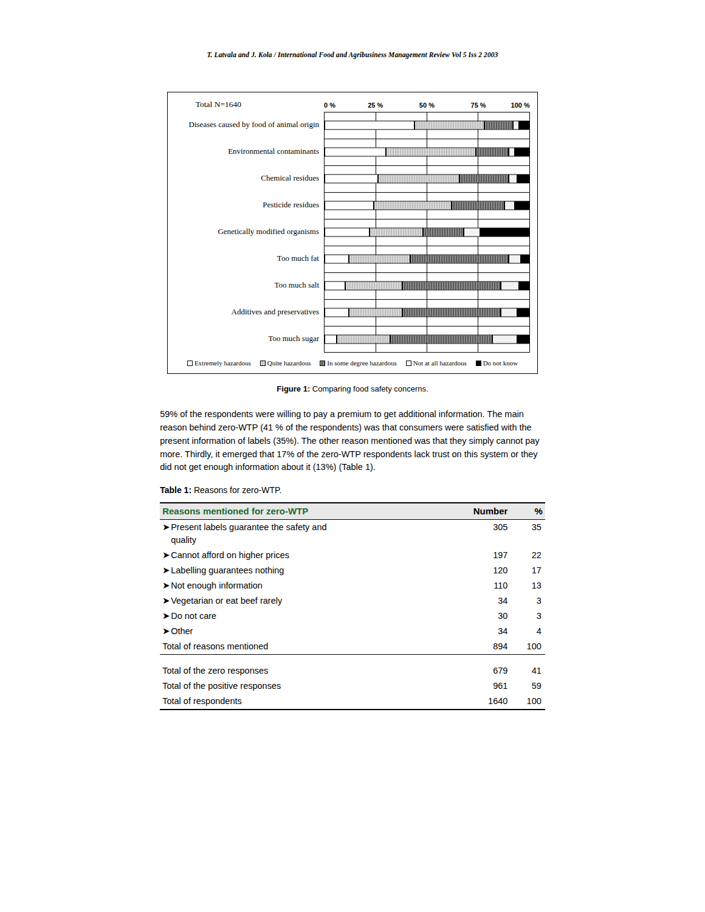T. Latvala and J. Kola / International Food and Agribusiness Management Review Vol 5 Iss 2 2003
Total N=1640
0 % 25 % 50 % 75 % 100 %
Diseases caused by food of animal origin
Environmental contaminants
Chemical residues
Pesticide residues
Genetically modified organisms
Too much fat
Too much salt
Additives and preservatives
Too much sugar
Extremely hazardous Quite hazardous In some degree hazardous Not at all hazardous Do not know
Figure 1: Comparing food safety concerns.
59% of the respondents were willing to pay a premium to get additional information. The main reason behind zero-WTP (41 % of the respondents) was that consumers were satisfied with the present information of labels (35%). The other reason mentioned was that they simply cannot pay more. Thirdly, it emerged that 17% of the zero-WTP respondents lack trust on this system or they did not get enough information about it (13%) (Table 1).
Table 1: Reasons for zero-WTP.
| Reasons mentioned for zero-WTP | Number | % |
| --- | --- | --- |
| ➤ Present labels guarantee the safety and quality | 305 | 35 |
| ➤ Cannot afford on higher prices | 197 | 22 |
| ➤ Labelling guarantees nothing | 120 | 17 |
| ➤ Not enough information | 110 | 13 |
| ➤ Vegetarian or eat beef rarely | 34 | 3 |
| ➤ Do not care | 30 | 3 |
| ➤ Other | 34 | 4 |
| Total of reasons mentioned | 894 | 100 |
| Total of the zero responses | 679 | 41 |
| Total of the positive responses | 961 | 59 |
| Total of respondents | 1640 | 100 |